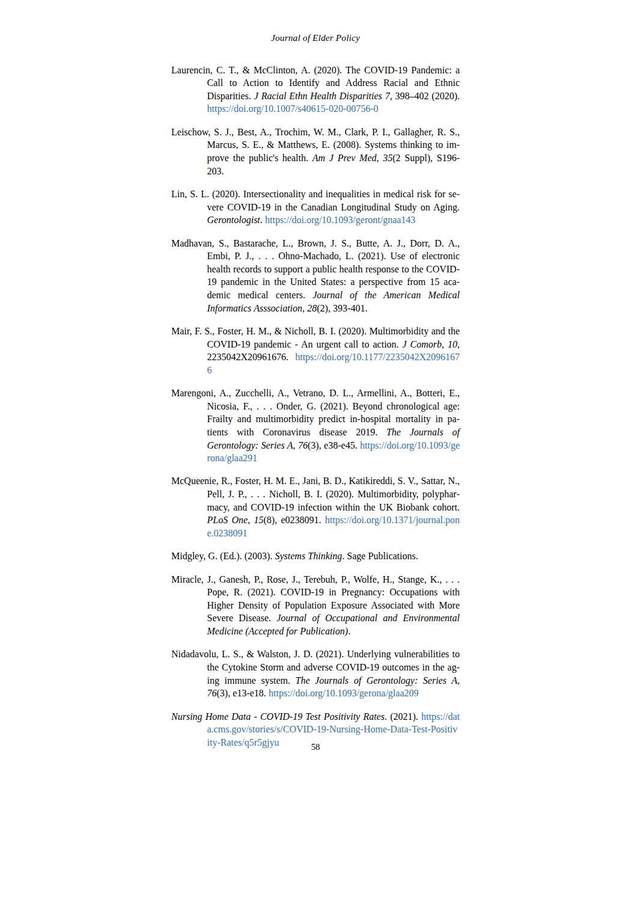Journal of Elder Policy
Laurencin, C. T., & McClinton, A. (2020). The COVID-19 Pandemic: a Call to Action to Identify and Address Racial and Ethnic Disparities. J Racial Ethn Health Disparities 7, 398–402 (2020). https://doi.org/10.1007/s40615-020-00756-0
Leischow, S. J., Best, A., Trochim, W. M., Clark, P. I., Gallagher, R. S., Marcus, S. E., & Matthews, E. (2008). Systems thinking to improve the public's health. Am J Prev Med, 35(2 Suppl), S196-203.
Lin, S. L. (2020). Intersectionality and inequalities in medical risk for severe COVID-19 in the Canadian Longitudinal Study on Aging. Gerontologist. https://doi.org/10.1093/geront/gnaa143
Madhavan, S., Bastarache, L., Brown, J. S., Butte, A. J., Dorr, D. A., Embi, P. J., . . . Ohno-Machado, L. (2021). Use of electronic health records to support a public health response to the COVID-19 pandemic in the United States: a perspective from 15 academic medical centers. Journal of the American Medical Informatics Asssociation, 28(2), 393-401.
Mair, F. S., Foster, H. M., & Nicholl, B. I. (2020). Multimorbidity and the COVID-19 pandemic - An urgent call to action. J Comorb, 10, 2235042X20961676. https://doi.org/10.1177/2235042X20961676
Marengoni, A., Zucchelli, A., Vetrano, D. L., Armellini, A., Botteri, E., Nicosia, F., . . . Onder, G. (2021). Beyond chronological age: Frailty and multimorbidity predict in-hospital mortality in patients with Coronavirus disease 2019. The Journals of Gerontology: Series A, 76(3), e38-e45. https://doi.org/10.1093/gerona/glaa291
McQueenie, R., Foster, H. M. E., Jani, B. D., Katikireddi, S. V., Sattar, N., Pell, J. P., . . . Nicholl, B. I. (2020). Multimorbidity, polypharmacy, and COVID-19 infection within the UK Biobank cohort. PLoS One, 15(8), e0238091. https://doi.org/10.1371/journal.pone.0238091
Midgley, G. (Ed.). (2003). Systems Thinking. Sage Publications.
Miracle, J., Ganesh, P., Rose, J., Terebuh, P., Wolfe, H., Stange, K., . . . Pope, R. (2021). COVID-19 in Pregnancy: Occupations with Higher Density of Population Exposure Associated with More Severe Disease. Journal of Occupational and Environmental Medicine (Accepted for Publication).
Nidadavolu, L. S., & Walston, J. D. (2021). Underlying vulnerabilities to the Cytokine Storm and adverse COVID-19 outcomes in the aging immune system. The Journals of Gerontology: Series A, 76(3), e13-e18. https://doi.org/10.1093/gerona/glaa209
Nursing Home Data - COVID-19 Test Positivity Rates. (2021). https://data.cms.gov/stories/s/COVID-19-Nursing-Home-Data-Test-Positivity-Rates/q5r5gjyu
58